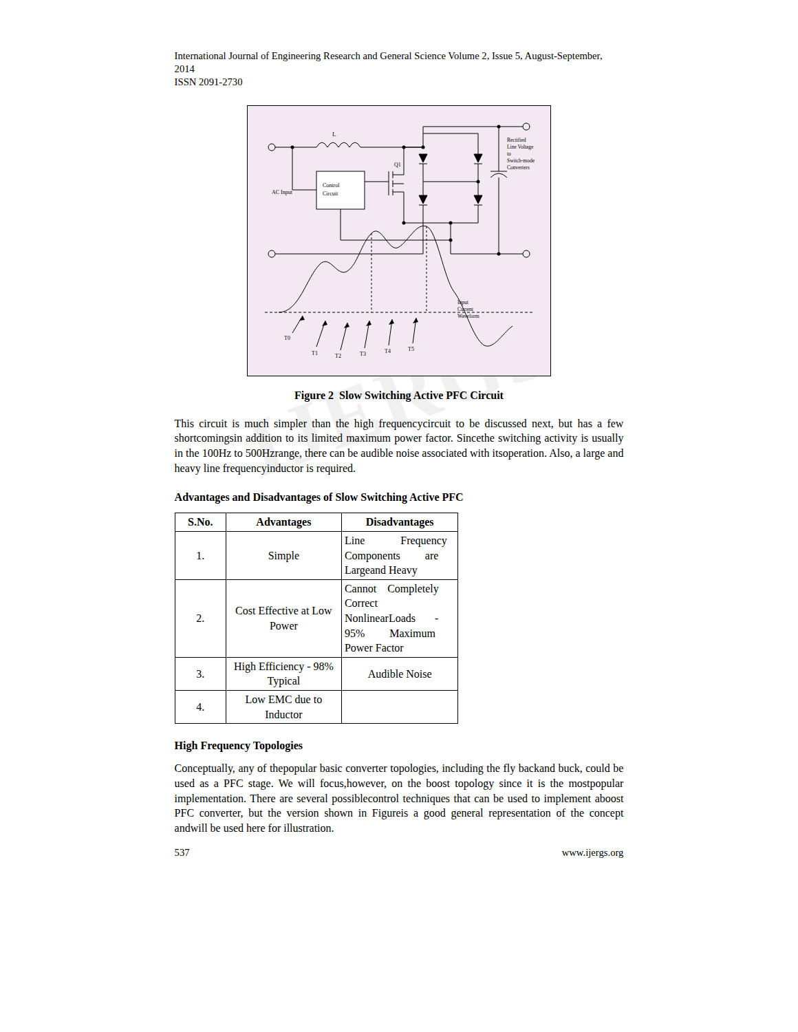International Journal of Engineering Research and General Science Volume 2, Issue 5, August-September, 2014
ISSN 2091-2730
IJERGS
L Control Circuit AC Input Q1 Rectified Line Voltage to Switch-mode Converters T0 T1 T2 T3 T4 T5 Input Current Waveform
Figure 2 Slow Switching Active PFC Circuit
This circuit is much simpler than the high frequencycircuit to be discussed next, but has a few shortcomingsin addition to its limited maximum power factor. Sincethe switching activity is usually in the 100Hz to 500Hzrange, there can be audible noise associated with itsoperation. Also, a large and heavy line frequencyinductor is required.
Advantages and Disadvantages of Slow Switching Active PFC
| S.No. | Advantages | Disadvantages |
| --- | --- | --- |
| 1. | Simple | Line Frequency Components are Largeand Heavy |
| 2. | Cost Effective at Low Power | Cannot Completely Correct NonlinearLoads - 95% Maximum Power Factor |
| 3. | High Efficiency - 98% Typical | Audible Noise |
| 4. | Low EMC due to Inductor | |
High Frequency Topologies
Conceptually, any of thepopular basic converter topologies, including the fly backand buck, could be used as a PFC stage. We will focus,however, on the boost topology since it is the mostpopular implementation. There are several possiblecontrol techniques that can be used to implement aboost PFC converter, but the version shown in Figureis a good general representation of the concept andwill be used here for illustration.
537 www.ijergs.org